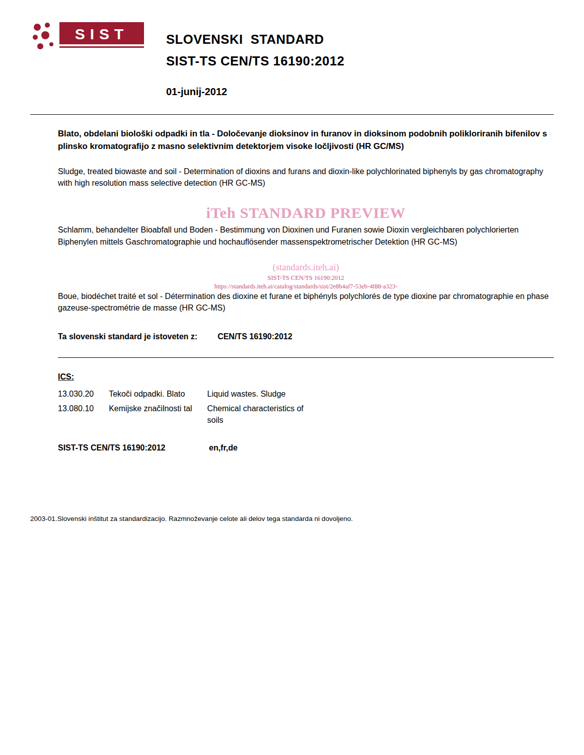SIST
SLOVENSKI STANDARD
SIST-TS CEN/TS 16190:2012
01-junij-2012
Blato, obdelani biološki odpadki in tla - Določevanje dioksinov in furanov in dioksinom podobnih polikloriranih bifenilov s plinsko kromatografijo z masno selektivnim detektorjem visoke ločljivosti (HR GC/MS)
Sludge, treated biowaste and soil - Determination of dioxins and furans and dioxin-like polychlorinated biphenyls by gas chromatography with high resolution mass selective detection (HR GC-MS)
iTeh STANDARD PREVIEW
Schlamm, behandelter Bioabfall und Boden - Bestimmung von Dioxinen und Furanen sowie Dioxin vergleichbaren polychlorierten Biphenylen mittels Gaschromatographie und hochauflösender massenspektrometrischer Detektion (HR GC-MS)
(standards.iteh.ai)
SIST-TS CEN/TS 16190:2012
https://standards.iteh.ai/catalog/standards/sist/2e8b4af7-53eb-4f88-a323-
Boue, biodéchet traité et sol - Détermination des dioxine et furane et biphényls polychlorés de type dioxine par chromatographie en phase gazeuse-spectrométrie de masse (HR GC-MS)
Ta slovenski standard je istoveten z:
CEN/TS 16190:2012
ICS:
| 13.030.20 | Tekoči odpadki. Blato | Liquid wastes. Sludge |
| 13.080.10 | Kemijske značilnosti tal | Chemical characteristics of soils |
SIST-TS CEN/TS 16190:2012
en,fr,de
2003-01.Slovenski inštitut za standardizacijo. Razmnoževanje celote ali delov tega standarda ni dovoljeno.